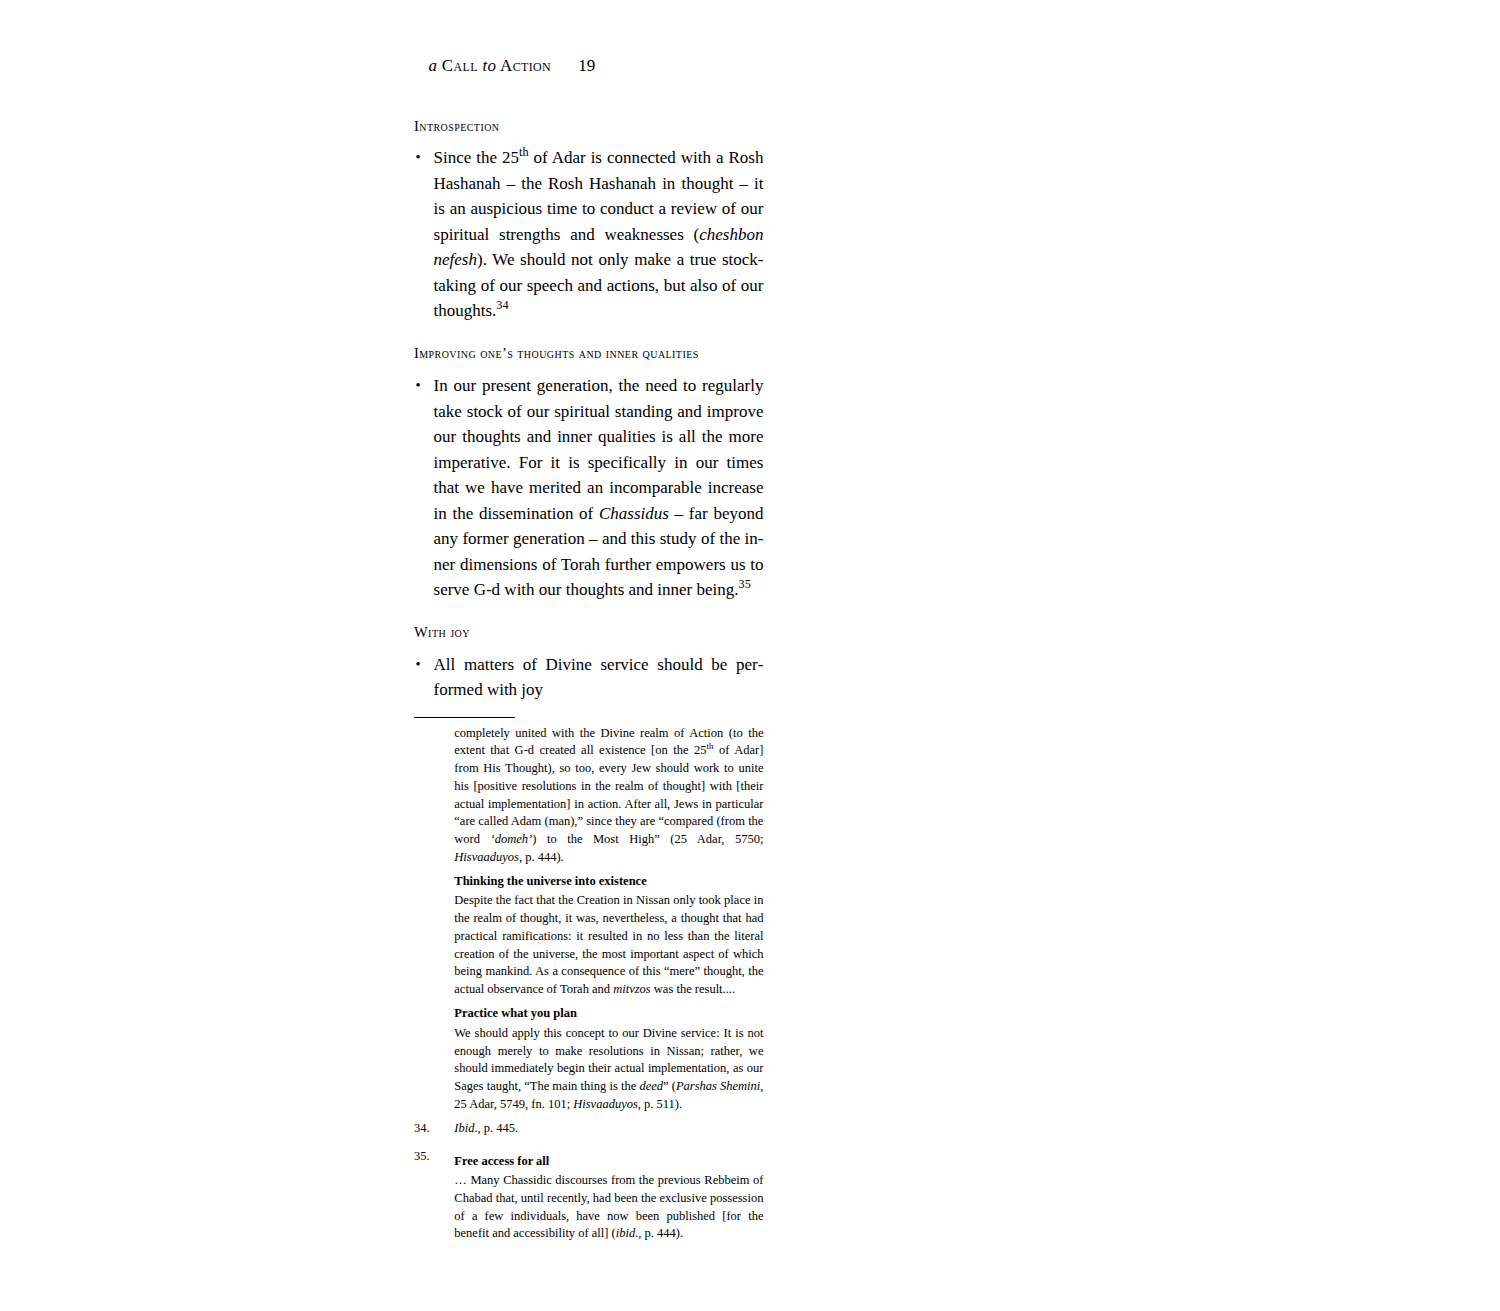a Call to Action 19
Introspection
Since the 25th of Adar is connected with a Rosh Hashanah – the Rosh Hashanah in thought – it is an auspicious time to conduct a review of our spiritual strengths and weaknesses (cheshbon nefesh). We should not only make a true stock-taking of our speech and actions, but also of our thoughts.34
Improving one’s thoughts and inner qualities
In our present generation, the need to regularly take stock of our spiritual standing and improve our thoughts and inner qualities is all the more imperative. For it is specifically in our times that we have merited an incomparable increase in the dissemination of Chassidus – far beyond any former generation – and this study of the inner dimensions of Torah further empowers us to serve G-d with our thoughts and inner being.35
With joy
All matters of Divine service should be performed with joy
completely united with the Divine realm of Action (to the extent that G-d created all existence [on the 25th of Adar] from His Thought), so too, every Jew should work to unite his [positive resolutions in the realm of thought] with [their actual implementation] in action. After all, Jews in particular “are called Adam (man),” since they are “compared (from the word ‘domeh’) to the Most High” (25 Adar, 5750; Hisvaaduyos, p. 444).
Thinking the universe into existence
Despite the fact that the Creation in Nissan only took place in the realm of thought, it was, nevertheless, a thought that had practical ramifications: it resulted in no less than the literal creation of the universe, the most important aspect of which being mankind. As a consequence of this “mere” thought, the actual observance of Torah and mitvzos was the result....
Practice what you plan
We should apply this concept to our Divine service: It is not enough merely to make resolutions in Nissan; rather, we should immediately begin their actual implementation, as our Sages taught, “The main thing is the deed” (Parshas Shemini, 25 Adar, 5749, fn. 101; Hisvaaduyos, p. 511).
34.
Ibid., p. 445.
35.
Free access for all
… Many Chassidic discourses from the previous Rebbeim of Chabad that, until recently, had been the exclusive possession of a few individuals, have now been published [for the benefit and accessibility of all] (ibid., p. 444).